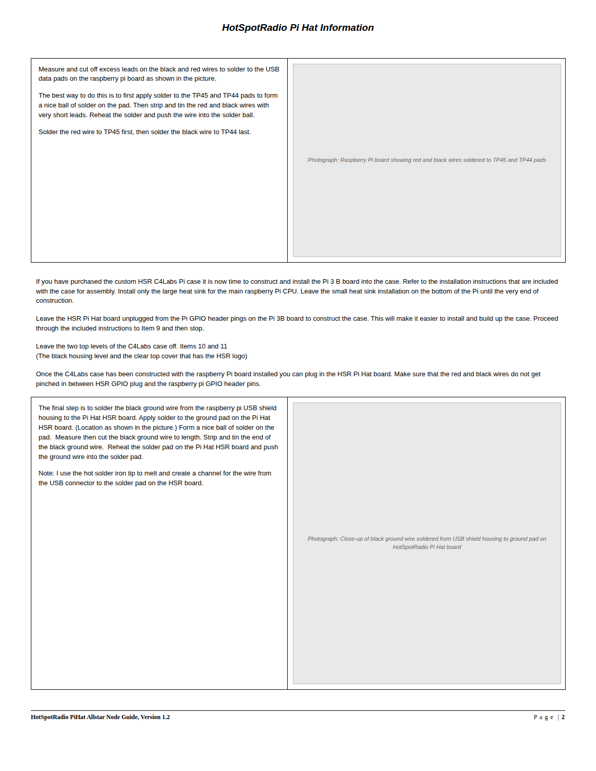HotSpotRadio Pi Hat Information
Measure and cut off excess leads on the black and red wires to solder to the USB data pads on the raspberry pi board as shown in the picture.
The best way to do this is to first apply solder to the TP45 and TP44 pads to form a nice ball of solder on the pad. Then strip and tin the red and black wires with very short leads. Reheat the solder and push the wire into the solder ball.
Solder the red wire to TP45 first, then solder the black wire to TP44 last.
Photograph: Raspberry Pi board showing red and black wires soldered to TP45 and TP44 pads
If you have purchased the custom HSR C4Labs Pi case it is now time to construct and install the Pi 3 B board into the case. Refer to the installation instructions that are included with the case for assembly. Install only the large heat sink for the main raspberry Pi CPU. Leave the small heat sink installation on the bottom of the Pi until the very end of construction.
Leave the HSR Pi Hat board unplugged from the Pi GPIO header pings on the Pi 3B board to construct the case. This will make it easier to install and build up the case. Proceed through the included instructions to Item 9 and then stop.
Leave the two top levels of the C4Labs case off. Items 10 and 11
(The black housing level and the clear top cover that has the HSR logo)
Once the C4Labs case has been constructed with the raspberry Pi board installed you can plug in the HSR Pi Hat board. Make sure that the red and black wires do not get pinched in between HSR GPIO plug and the raspberry pi GPIO header pins.
The final step is to solder the black ground wire from the raspberry pi USB shield housing to the Pi Hat HSR board. Apply solder to the ground pad on the Pi Hat HSR board. (Location as shown in the picture.) Form a nice ball of solder on the pad. Measure then cut the black ground wire to length. Strip and tin the end of the black ground wire. Reheat the solder pad on the Pi Hat HSR board and push the ground wire into the solder pad.
Note: I use the hot solder iron tip to melt and create a channel for the wire from the USB connector to the solder pad on the HSR board.
Photograph: Close-up of black ground wire soldered from USB shield housing to ground pad on HotSpotRadio Pi Hat board
HotSpotRadio PiHat Allstar Node Guide, Version 1.2
P a g e | 2